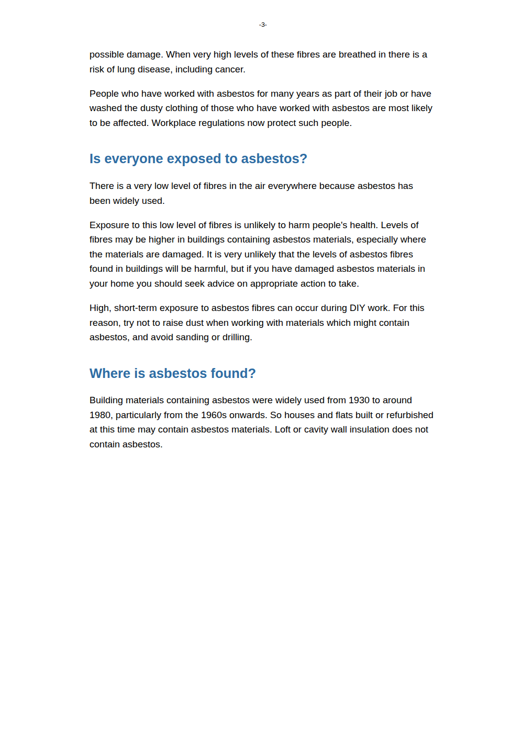-3-
possible damage. When very high levels of these fibres are breathed in there is a risk of lung disease, including cancer.
People who have worked with asbestos for many years as part of their job or have washed the dusty clothing of those who have worked with asbestos are most likely to be affected. Workplace regulations now protect such people.
Is everyone exposed to asbestos?
There is a very low level of fibres in the air everywhere because asbestos has been widely used.
Exposure to this low level of fibres is unlikely to harm people's health. Levels of fibres may be higher in buildings containing asbestos materials, especially where the materials are damaged. It is very unlikely that the levels of asbestos fibres found in buildings will be harmful, but if you have damaged asbestos materials in your home you should seek advice on appropriate action to take.
High, short-term exposure to asbestos fibres can occur during DIY work. For this reason, try not to raise dust when working with materials which might contain asbestos, and avoid sanding or drilling.
Where is asbestos found?
Building materials containing asbestos were widely used from 1930 to around 1980, particularly from the 1960s onwards. So houses and flats built or refurbished at this time may contain asbestos materials. Loft or cavity wall insulation does not contain asbestos.